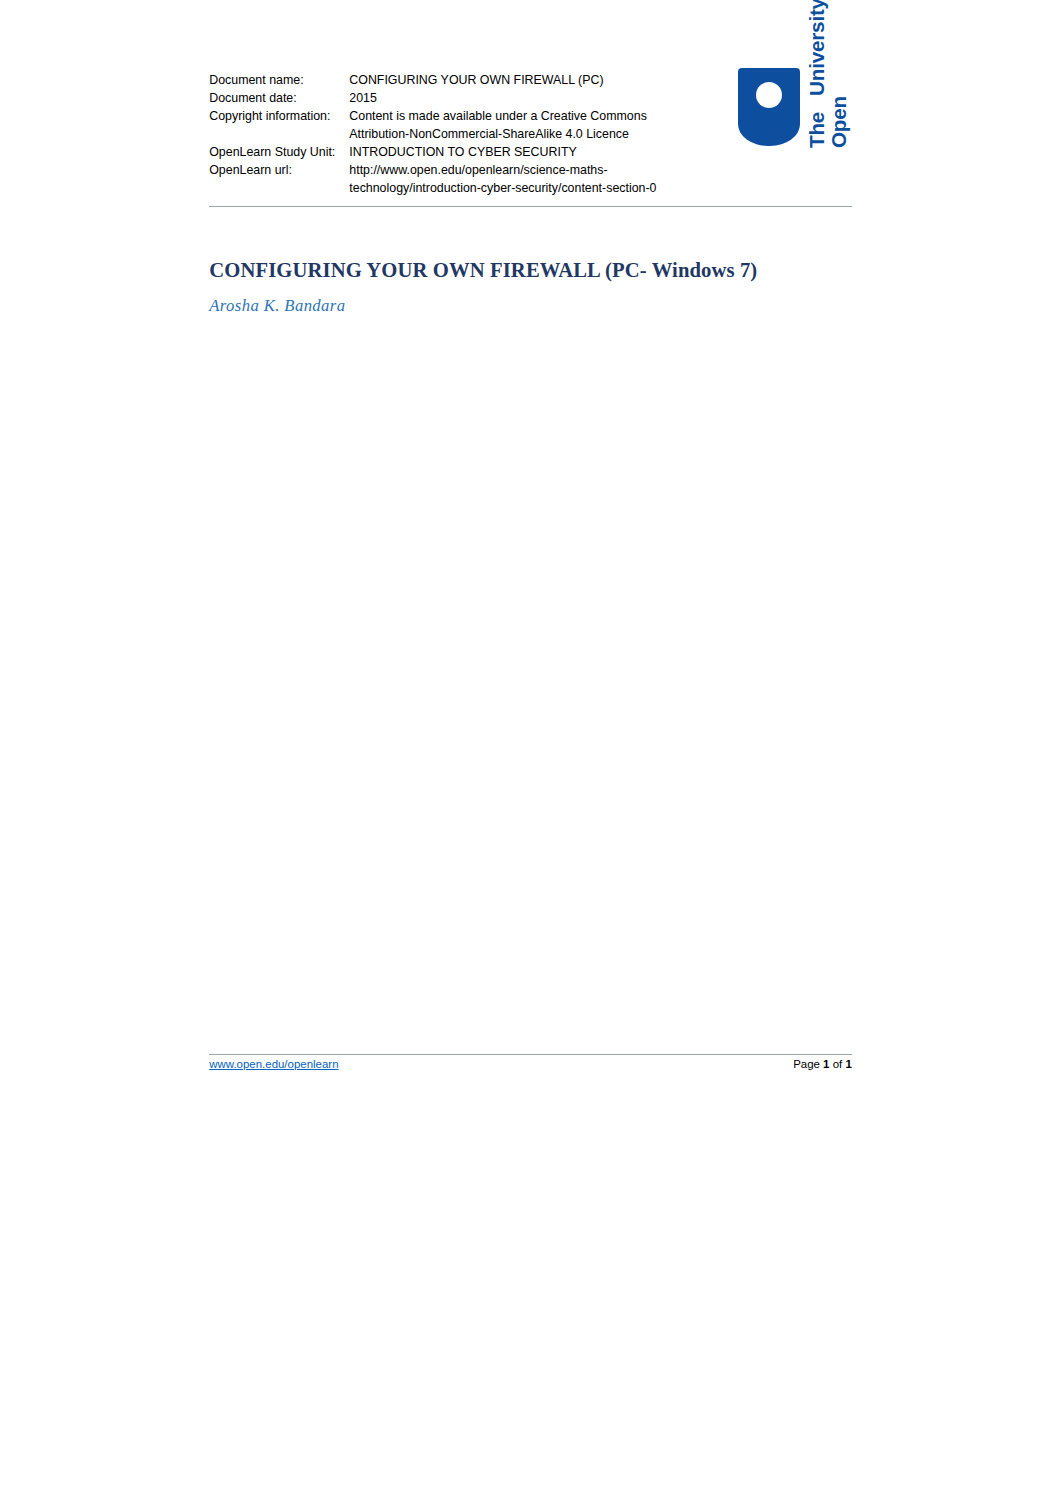| Document name: | CONFIGURING YOUR OWN FIREWALL (PC) |
| Document date: | 2015 |
| Copyright information: | Content is made available under a Creative Commons Attribution-NonCommercial-ShareAlike 4.0 Licence |
| OpenLearn Study Unit: | INTRODUCTION TO CYBER SECURITY |
| OpenLearn url: | http://www.open.edu/openlearn/science-maths- technology/introduction-cyber-security/content-section-0 |
The Open University
CONFIGURING YOUR OWN FIREWALL (PC- Windows 7)
Arosha K. Bandara
www.open.edu/openlearn Page 1 of 1